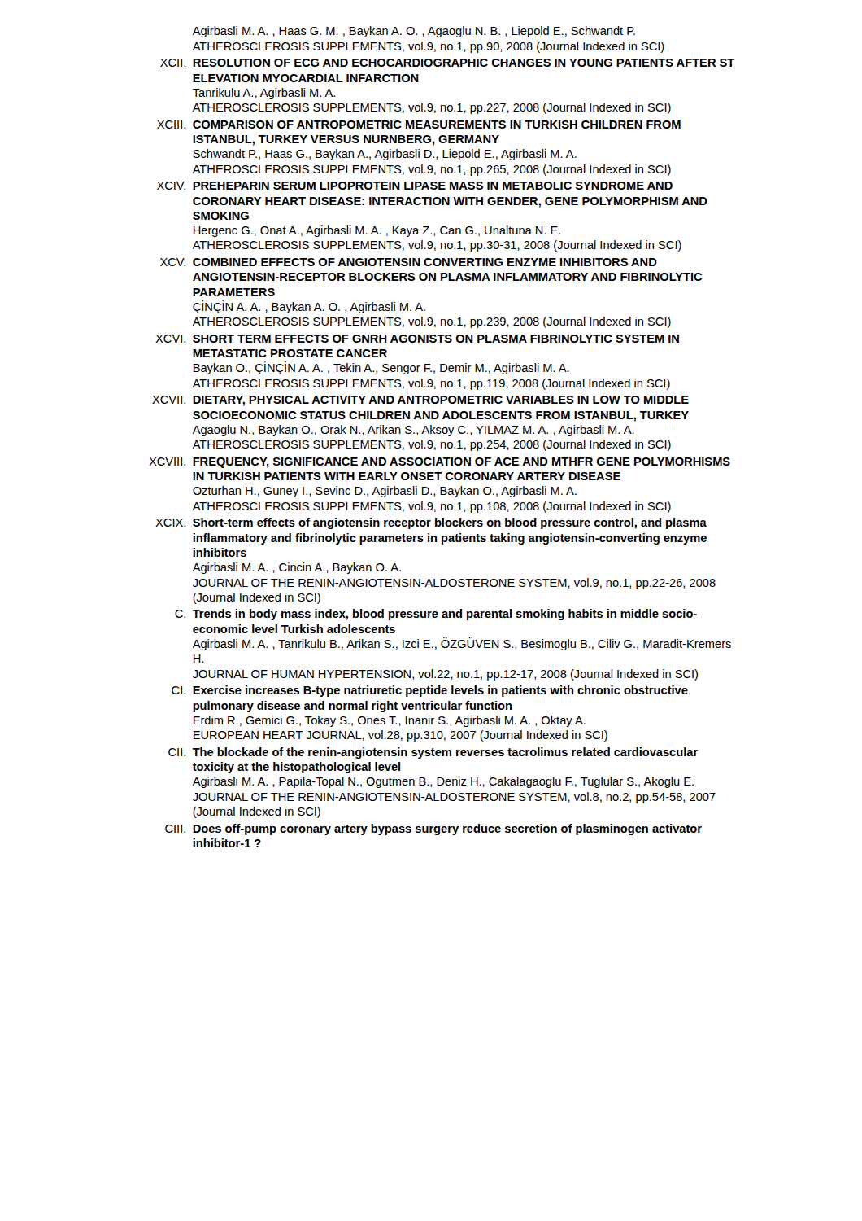Agirbasli M. A. , Haas G. M. , Baykan A. O. , Agaoglu N. B. , Liepold E., Schwandt P.
ATHEROSCLEROSIS SUPPLEMENTS, vol.9, no.1, pp.90, 2008 (Journal Indexed in SCI)
XCII.
RESOLUTION OF ECG AND ECHOCARDIOGRAPHIC CHANGES IN YOUNG PATIENTS AFTER ST ELEVATION MYOCARDIAL INFARCTION
Tanrikulu A., Agirbasli M. A.
ATHEROSCLEROSIS SUPPLEMENTS, vol.9, no.1, pp.227, 2008 (Journal Indexed in SCI)
XCIII.
COMPARISON OF ANTROPOMETRIC MEASUREMENTS IN TURKISH CHILDREN FROM ISTANBUL, TURKEY VERSUS NURNBERG, GERMANY
Schwandt P., Haas G., Baykan A., Agirbasli D., Liepold E., Agirbasli M. A.
ATHEROSCLEROSIS SUPPLEMENTS, vol.9, no.1, pp.265, 2008 (Journal Indexed in SCI)
XCIV.
PREHEPARIN SERUM LIPOPROTEIN LIPASE MASS IN METABOLIC SYNDROME AND CORONARY HEART DISEASE: INTERACTION WITH GENDER, GENE POLYMORPHISM AND SMOKING
Hergenc G., Onat A., Agirbasli M. A. , Kaya Z., Can G., Unaltuna N. E.
ATHEROSCLEROSIS SUPPLEMENTS, vol.9, no.1, pp.30-31, 2008 (Journal Indexed in SCI)
XCV.
COMBINED EFFECTS OF ANGIOTENSIN CONVERTING ENZYME INHIBITORS AND ANGIOTENSIN-RECEPTOR BLOCKERS ON PLASMA INFLAMMATORY AND FIBRINOLYTIC PARAMETERS
ÇİNÇİN A. A. , Baykan A. O. , Agirbasli M. A.
ATHEROSCLEROSIS SUPPLEMENTS, vol.9, no.1, pp.239, 2008 (Journal Indexed in SCI)
XCVI.
SHORT TERM EFFECTS OF GNRH AGONISTS ON PLASMA FIBRINOLYTIC SYSTEM IN METASTATIC PROSTATE CANCER
Baykan O., ÇİNÇİN A. A. , Tekin A., Sengor F., Demir M., Agirbasli M. A.
ATHEROSCLEROSIS SUPPLEMENTS, vol.9, no.1, pp.119, 2008 (Journal Indexed in SCI)
XCVII.
DIETARY, PHYSICAL ACTIVITY AND ANTROPOMETRIC VARIABLES IN LOW TO MIDDLE SOCIOECONOMIC STATUS CHILDREN AND ADOLESCENTS FROM ISTANBUL, TURKEY
Agaoglu N., Baykan O., Orak N., Arikan S., Aksoy C., YILMAZ M. A. , Agirbasli M. A.
ATHEROSCLEROSIS SUPPLEMENTS, vol.9, no.1, pp.254, 2008 (Journal Indexed in SCI)
XCVIII.
FREQUENCY, SIGNIFICANCE AND ASSOCIATION OF ACE AND MTHFR GENE POLYMORHISMS IN TURKISH PATIENTS WITH EARLY ONSET CORONARY ARTERY DISEASE
Ozturhan H., Guney I., Sevinc D., Agirbasli D., Baykan O., Agirbasli M. A.
ATHEROSCLEROSIS SUPPLEMENTS, vol.9, no.1, pp.108, 2008 (Journal Indexed in SCI)
XCIX.
Short-term effects of angiotensin receptor blockers on blood pressure control, and plasma inflammatory and fibrinolytic parameters in patients taking angiotensin-converting enzyme inhibitors
Agirbasli M. A. , Cincin A., Baykan O. A.
JOURNAL OF THE RENIN-ANGIOTENSIN-ALDOSTERONE SYSTEM, vol.9, no.1, pp.22-26, 2008 (Journal Indexed in SCI)
C.
Trends in body mass index, blood pressure and parental smoking habits in middle socio-economic level Turkish adolescents
Agirbasli M. A. , Tanrikulu B., Arikan S., Izci E., ÖZGÜVEN S., Besimoglu B., Ciliv G., Maradit-Kremers H.
JOURNAL OF HUMAN HYPERTENSION, vol.22, no.1, pp.12-17, 2008 (Journal Indexed in SCI)
CI.
Exercise increases B-type natriuretic peptide levels in patients with chronic obstructive pulmonary disease and normal right ventricular function
Erdim R., Gemici G., Tokay S., Ones T., Inanir S., Agirbasli M. A. , Oktay A.
EUROPEAN HEART JOURNAL, vol.28, pp.310, 2007 (Journal Indexed in SCI)
CII.
The blockade of the renin-angiotensin system reverses tacrolimus related cardiovascular toxicity at the histopathological level
Agirbasli M. A. , Papila-Topal N., Ogutmen B., Deniz H., Cakalagaoglu F., Tuglular S., Akoglu E.
JOURNAL OF THE RENIN-ANGIOTENSIN-ALDOSTERONE SYSTEM, vol.8, no.2, pp.54-58, 2007 (Journal Indexed in SCI)
CIII.
Does off-pump coronary artery bypass surgery reduce secretion of plasminogen activator inhibitor-1 ?